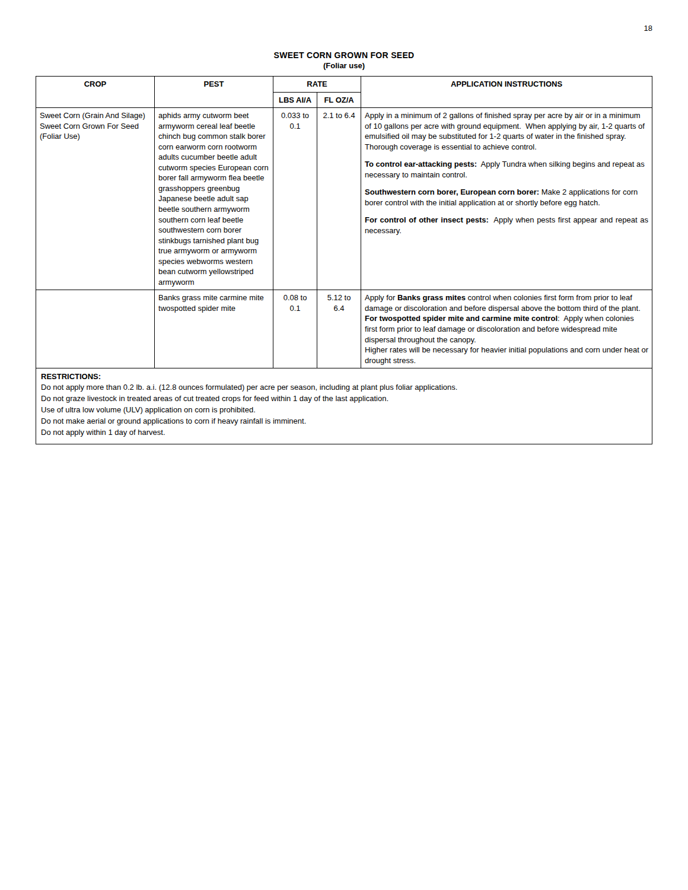18
SWEET CORN GROWN FOR SEED
(Foliar use)
| CROP | PEST | RATE | APPLICATION INSTRUCTIONS |
| --- | --- | --- | --- |
| LBS AI/A | FL OZ/A |
| Sweet Corn (Grain And Silage) Sweet Corn Grown For Seed (Foliar Use) | aphids army cutworm beet armyworm cereal leaf beetle chinch bug common stalk borer corn earworm corn rootworm adults cucumber beetle adult cutworm species European corn borer fall armyworm flea beetle grasshoppers greenbug Japanese beetle adult sap beetle southern armyworm southern corn leaf beetle southwestern corn borer stinkbugs tarnished plant bug true armyworm or armyworm species webworms western bean cutworm yellowstriped armyworm | 0.033 to 0.1 | 2.1 to 6.4 | Apply in a minimum of 2 gallons of finished spray per acre by air or in a minimum of 10 gallons per acre with ground equipment. When applying by air, 1-2 quarts of emulsified oil may be substituted for 1-2 quarts of water in the finished spray. Thorough coverage is essential to achieve control. To control ear-attacking pests: Apply Tundra when silking begins and repeat as necessary to maintain control. Southwestern corn borer, European corn borer: Make 2 applications for corn borer control with the initial application at or shortly before egg hatch. For control of other insect pests: Apply when pests first appear and repeat as necessary. |
| | Banks grass mite carmine mite twospotted spider mite | 0.08 to 0.1 | 5.12 to 6.4 | Apply for Banks grass mites control when colonies first form from prior to leaf damage or discoloration and before dispersal above the bottom third of the plant. For twospotted spider mite and carmine mite control : Apply when colonies first form prior to leaf damage or discoloration and before widespread mite dispersal throughout the canopy. Higher rates will be necessary for heavier initial populations and corn under heat or drought stress. |
RESTRICTIONS:
Do not apply more than 0.2 lb. a.i. (12.8 ounces formulated) per acre per season, including at plant plus foliar applications.
Do not graze livestock in treated areas of cut treated crops for feed within 1 day of the last application.
Use of ultra low volume (ULV) application on corn is prohibited.
Do not make aerial or ground applications to corn if heavy rainfall is imminent.
Do not apply within 1 day of harvest.